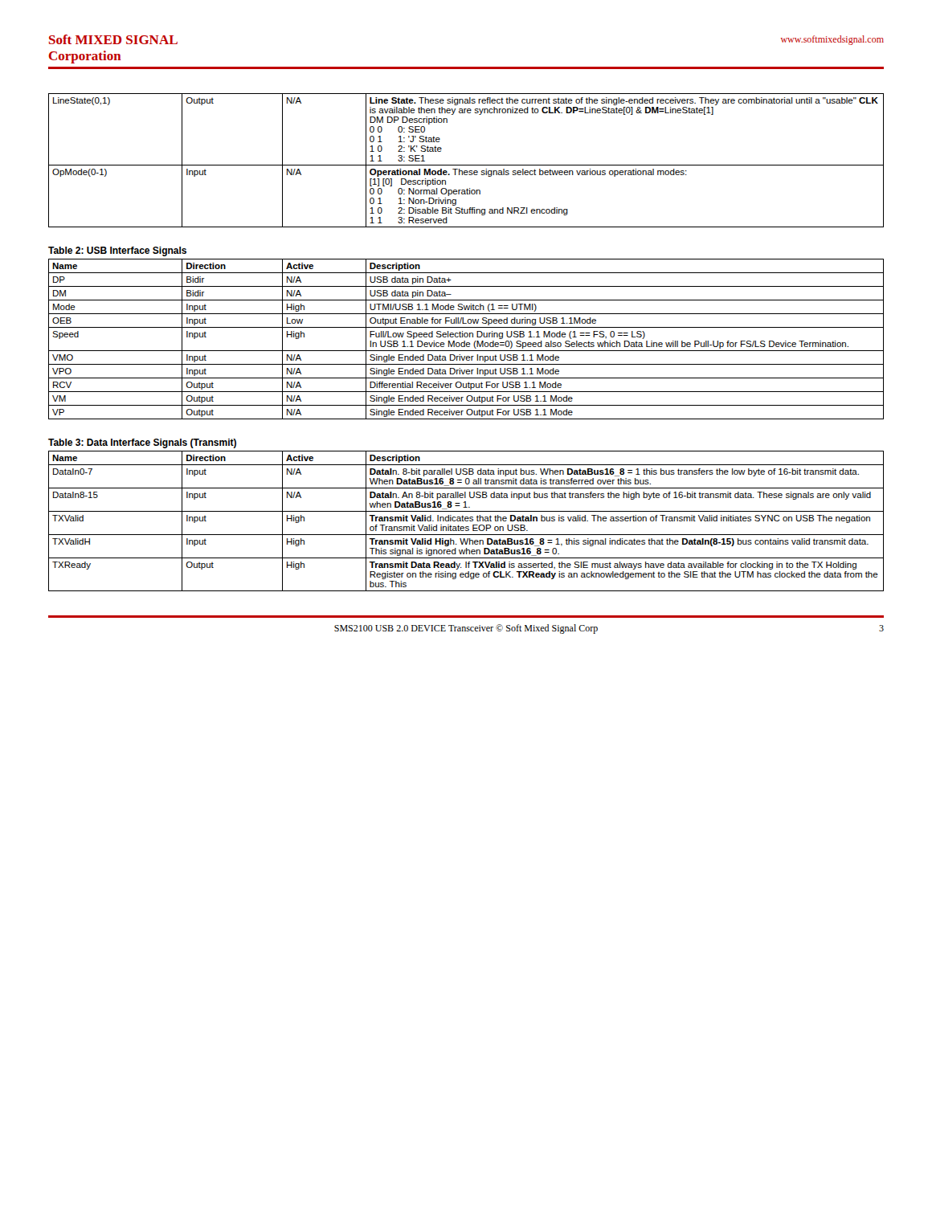Soft MIXED SIGNAL
Corporation
www.softmixedsignal.com
| LineState(0,1) | Output | N/A | Line State. These signals reflect the current state of the single-ended receivers. They are combinatorial until a "usable" CLK is available then they are synchronized to CLK . DP= LineState[0] & DM= LineState[1] DM DP Description 0 0 0: SE0 0 1 1: 'J' State 1 0 2: 'K' State 1 1 3: SE1 |
| OpMode(0-1) | Input | N/A | Operational Mode. These signals select between various operational modes: [1] [0] Description 0 0 0: Normal Operation 0 1 1: Non-Driving 1 0 2: Disable Bit Stuffing and NRZI encoding 1 1 3: Reserved |
Table 2: USB Interface Signals
| Name | Direction | Active | Description |
| --- | --- | --- | --- |
| DP | Bidir | N/A | USB data pin Data+ |
| DM | Bidir | N/A | USB data pin Data– |
| Mode | Input | High | UTMI/USB 1.1 Mode Switch (1 == UTMI) |
| OEB | Input | Low | Output Enable for Full/Low Speed during USB 1.1Mode |
| Speed | Input | High | Full/Low Speed Selection During USB 1.1 Mode (1 == FS, 0 == LS) In USB 1.1 Device Mode (Mode=0) Speed also Selects which Data Line will be Pull-Up for FS/LS Device Termination. |
| VMO | Input | N/A | Single Ended Data Driver Input USB 1.1 Mode |
| VPO | Input | N/A | Single Ended Data Driver Input USB 1.1 Mode |
| RCV | Output | N/A | Differential Receiver Output For USB 1.1 Mode |
| VM | Output | N/A | Single Ended Receiver Output For USB 1.1 Mode |
| VP | Output | N/A | Single Ended Receiver Output For USB 1.1 Mode |
Table 3: Data Interface Signals (Transmit)
| Name | Direction | Active | Description |
| --- | --- | --- | --- |
| DataIn0-7 | Input | N/A | DataI n. 8-bit parallel USB data input bus. When DataBus16_8 = 1 this bus transfers the low byte of 16-bit transmit data. When DataBus16_8 = 0 all transmit data is transferred over this bus. |
| DataIn8-15 | Input | N/A | DataI n. An 8-bit parallel USB data input bus that transfers the high byte of 16-bit transmit data. These signals are only valid when DataBus16_8 = 1. |
| TXValid | Input | High | Transmit Vali d. Indicates that the DataIn bus is valid. The assertion of Transmit Valid initiates SYNC on USB The negation of Transmit Valid initates EOP on USB. |
| TXValidH | Input | High | Transmit Valid Hig h. When DataBus16_8 = 1, this signal indicates that the DataIn(8-15) bus contains valid transmit data. This signal is ignored when DataBus16_8 = 0. |
| TXReady | Output | High | Transmit Data Read y. If TXValid is asserted, the SIE must always have data available for clocking in to the TX Holding Register on the rising edge of CL K. TXReady is an acknowledgement to the SIE that the UTM has clocked the data from the bus. This |
SMS2100 USB 2.0 DEVICE Transceiver © Soft Mixed Signal Corp 3